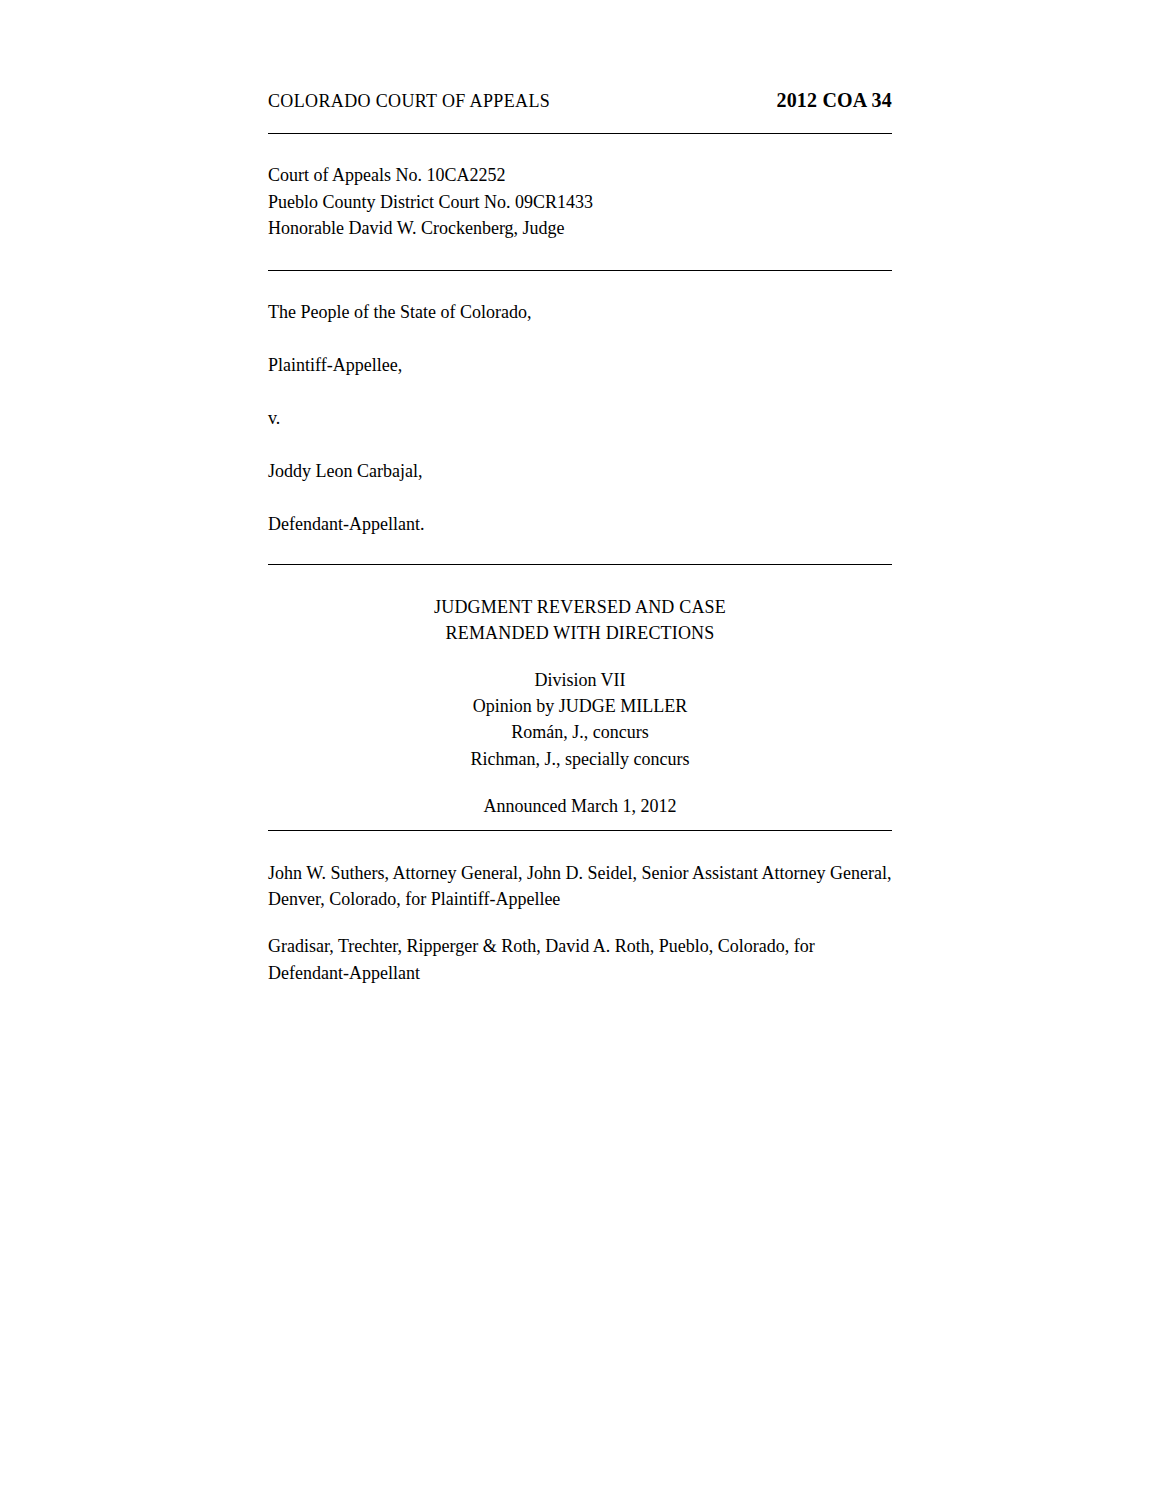COLORADO COURT OF APPEALS 2012 COA 34
Court of Appeals No. 10CA2252
Pueblo County District Court No. 09CR1433
Honorable David W. Crockenberg, Judge
The People of the State of Colorado,
Plaintiff-Appellee,
v.
Joddy Leon Carbajal,
Defendant-Appellant.
JUDGMENT REVERSED AND CASE
REMANDED WITH DIRECTIONS
Division VII
Opinion by JUDGE MILLER
Román, J., concurs
Richman, J., specially concurs
Announced March 1, 2012
John W. Suthers, Attorney General, John D. Seidel, Senior Assistant Attorney General, Denver, Colorado, for Plaintiff-Appellee
Gradisar, Trechter, Ripperger & Roth, David A. Roth, Pueblo, Colorado, for Defendant-Appellant